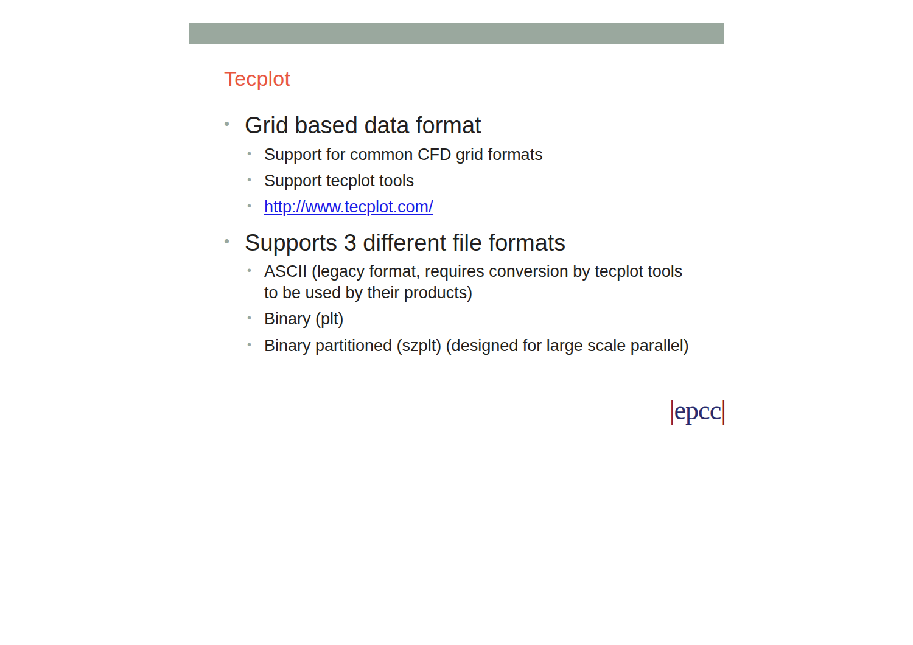Tecplot
Grid based data format
Support for common CFD grid formats
Support tecplot tools
http://www.tecplot.com/
Supports 3 different file formats
ASCII (legacy format, requires conversion by tecplot tools to be used by their products)
Binary (plt)
Binary partitioned (szplt) (designed for large scale parallel)
|epcc|